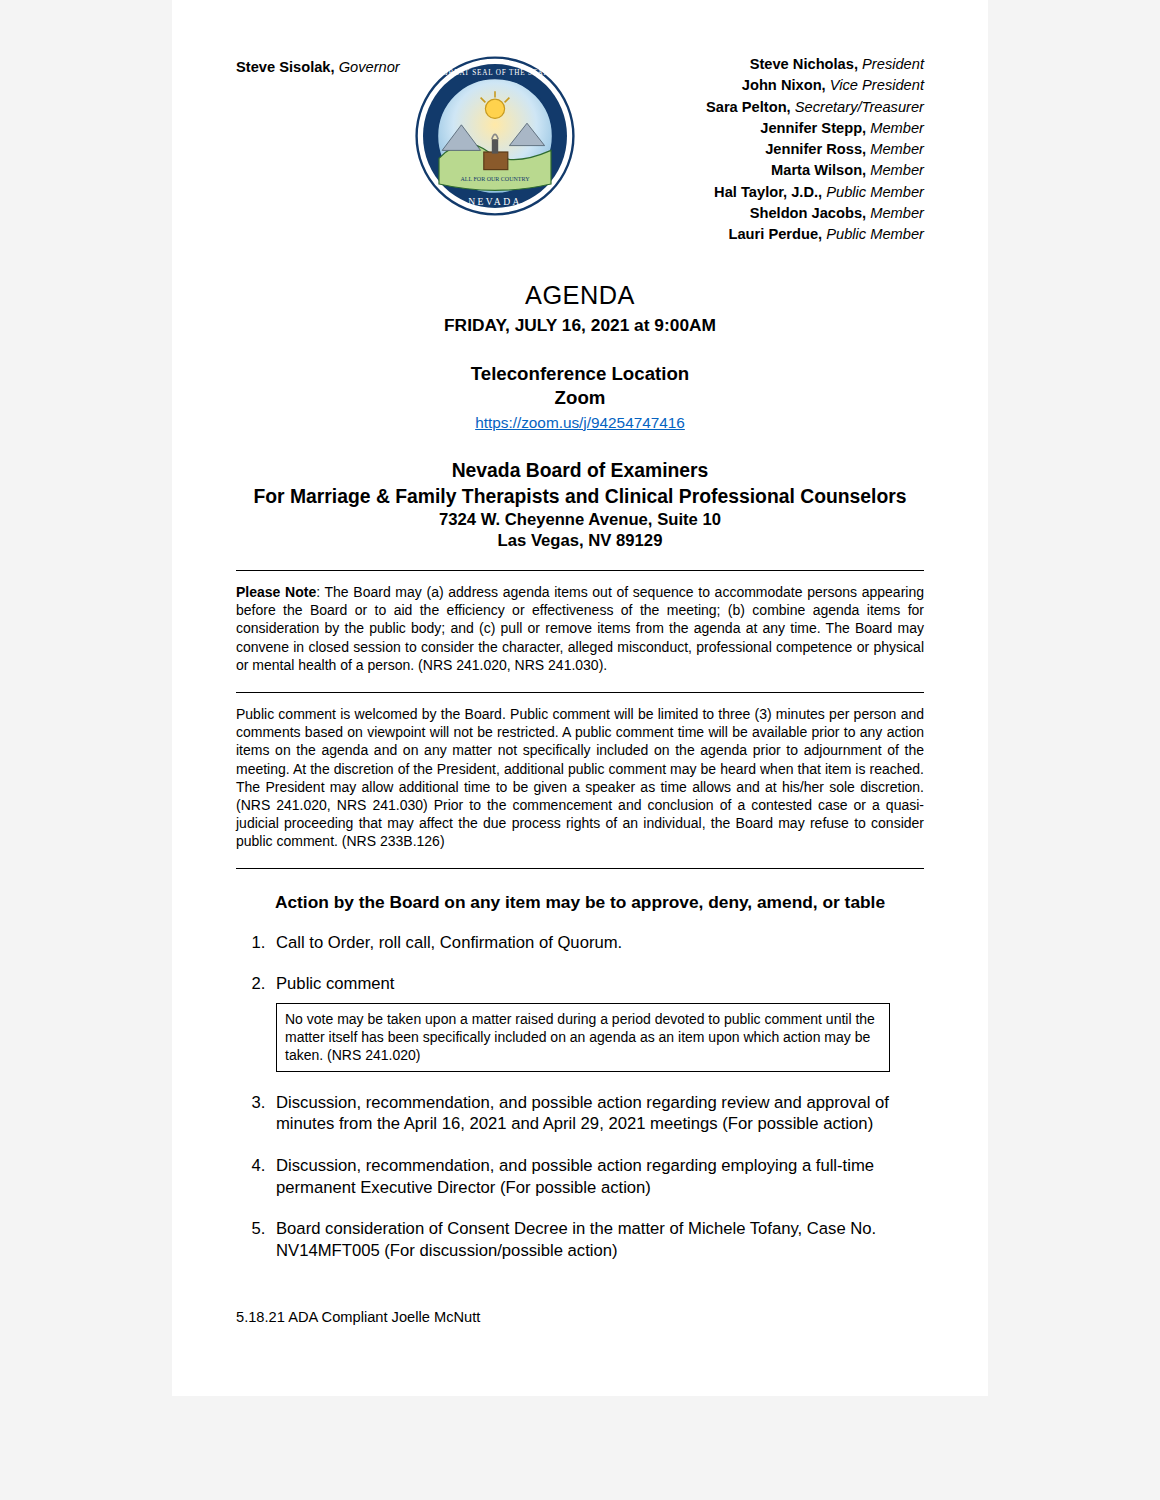Steve Sisolak, Governor
Steve Nicholas, President
John Nixon, Vice President
Sara Pelton, Secretary/Treasurer
Jennifer Stepp, Member
Jennifer Ross, Member
Marta Wilson, Member
Hal Taylor, J.D., Public Member
Sheldon Jacobs, Member
Lauri Perdue, Public Member
AGENDA
FRIDAY, JULY 16, 2021 at 9:00AM
Teleconference Location
Zoom https://zoom.us/j/94254747416
Nevada Board of Examiners
For Marriage & Family Therapists and Clinical Professional Counselors
7324 W. Cheyenne Avenue, Suite 10
Las Vegas, NV 89129
Please Note: The Board may (a) address agenda items out of sequence to accommodate persons appearing before the Board or to aid the efficiency or effectiveness of the meeting; (b) combine agenda items for consideration by the public body; and (c) pull or remove items from the agenda at any time. The Board may convene in closed session to consider the character, alleged misconduct, professional competence or physical or mental health of a person. (NRS 241.020, NRS 241.030).
Public comment is welcomed by the Board. Public comment will be limited to three (3) minutes per person and comments based on viewpoint will not be restricted. A public comment time will be available prior to any action items on the agenda and on any matter not specifically included on the agenda prior to adjournment of the meeting. At the discretion of the President, additional public comment may be heard when that item is reached. The President may allow additional time to be given a speaker as time allows and at his/her sole discretion. (NRS 241.020, NRS 241.030) Prior to the commencement and conclusion of a contested case or a quasi-judicial proceeding that may affect the due process rights of an individual, the Board may refuse to consider public comment. (NRS 233B.126)
Action by the Board on any item may be to approve, deny, amend, or table
Call to Order, roll call, Confirmation of Quorum.
Public comment
No vote may be taken upon a matter raised during a period devoted to public comment until the matter itself has been specifically included on an agenda as an item upon which action may be taken. (NRS 241.020)
Discussion, recommendation, and possible action regarding review and approval of minutes from the April 16, 2021 and April 29, 2021 meetings (For possible action)
Discussion, recommendation, and possible action regarding employing a full-time permanent Executive Director (For possible action)
Board consideration of Consent Decree in the matter of Michele Tofany, Case No. NV14MFT005 (For discussion/possible action)
5.18.21 ADA Compliant Joelle McNutt